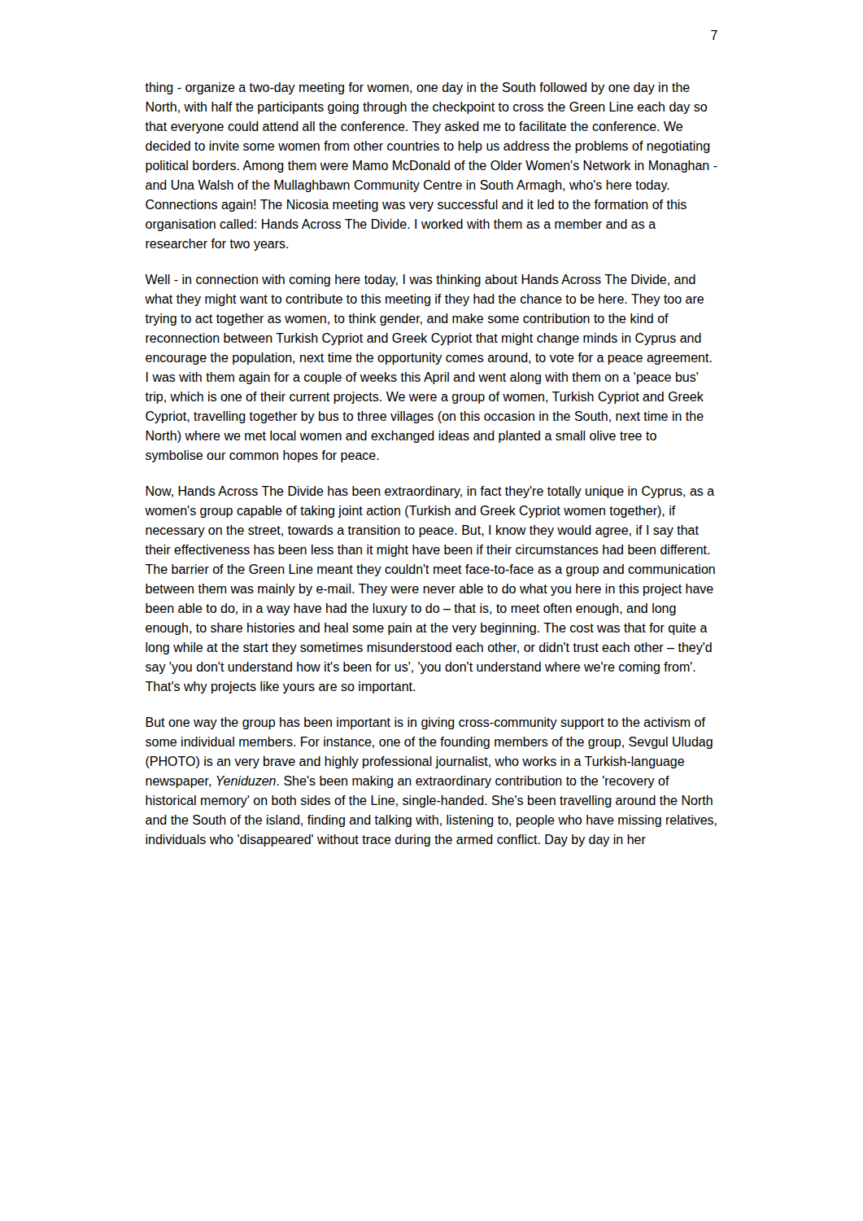7
thing - organize a two-day meeting for women, one day in the South followed by one day in the North, with half the participants going through the checkpoint to cross the Green Line each day so that everyone could attend all the conference. They asked me to facilitate the conference. We decided to invite some women from other countries to help us address the problems of negotiating political borders. Among them were Mamo McDonald of the Older Women's Network in Monaghan - and Una Walsh of the Mullaghbawn Community Centre in South Armagh, who's here today. Connections again! The Nicosia meeting was very successful and it led to the formation of this organisation called: Hands Across The Divide. I worked with them as a member and as a researcher for two years.
Well - in connection with coming here today, I was thinking about Hands Across The Divide, and what they might want to contribute to this meeting if they had the chance to be here. They too are trying to act together as women, to think gender, and make some contribution to the kind of reconnection between Turkish Cypriot and Greek Cypriot that might change minds in Cyprus and encourage the population, next time the opportunity comes around, to vote for a peace agreement. I was with them again for a couple of weeks this April and went along with them on a 'peace bus' trip, which is one of their current projects. We were a group of women, Turkish Cypriot and Greek Cypriot, travelling together by bus to three villages (on this occasion in the South, next time in the North) where we met local women and exchanged ideas and planted a small olive tree to symbolise our common hopes for peace.
Now, Hands Across The Divide has been extraordinary, in fact they're totally unique in Cyprus, as a women's group capable of taking joint action (Turkish and Greek Cypriot women together), if necessary on the street, towards a transition to peace. But, I know they would agree, if I say that their effectiveness has been less than it might have been if their circumstances had been different. The barrier of the Green Line meant they couldn't meet face-to-face as a group and communication between them was mainly by e-mail. They were never able to do what you here in this project have been able to do, in a way have had the luxury to do – that is, to meet often enough, and long enough, to share histories and heal some pain at the very beginning. The cost was that for quite a long while at the start they sometimes misunderstood each other, or didn't trust each other – they'd say 'you don't understand how it's been for us', 'you don't understand where we're coming from'. That's why projects like yours are so important.
But one way the group has been important is in giving cross-community support to the activism of some individual members. For instance, one of the founding members of the group, Sevgul Uludag (PHOTO) is an very brave and highly professional journalist, who works in a Turkish-language newspaper, Yeniduzen. She's been making an extraordinary contribution to the 'recovery of historical memory' on both sides of the Line, single-handed. She's been travelling around the North and the South of the island, finding and talking with, listening to, people who have missing relatives, individuals who 'disappeared' without trace during the armed conflict. Day by day in her